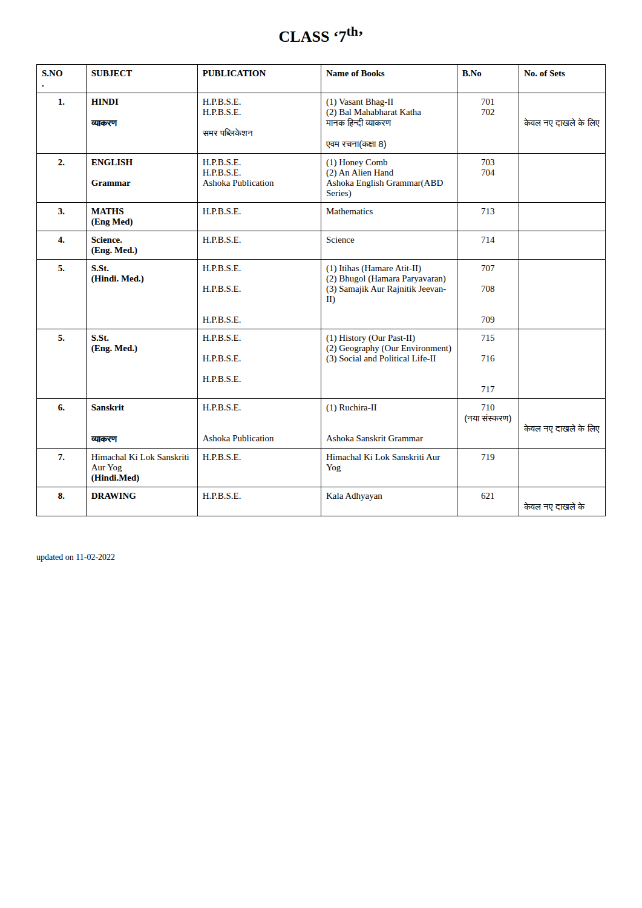CLASS ‘7th’
| S.NO . | SUBJECT | PUBLICATION | Name of Books | B.No | No. of Sets |
| --- | --- | --- | --- | --- | --- |
| 1. | HINDI व्याकरण | H.P.B.S.E. H.P.B.S.E. समर पब्लिकेशन | (1) Vasant Bhag-II (2) Bal Mahabharat Katha मानक हिन्दी व्याकरण एवम रचना(कक्षा 8) | 701 702 | केवल नए दाखले के लिए |
| 2. | ENGLISH Grammar | H.P.B.S.E. H.P.B.S.E. Ashoka Publication | (1) Honey Comb (2) An Alien Hand Ashoka English Grammar(ABD Series) | 703 704 | |
| 3. | MATHS (Eng Med) | H.P.B.S.E. | Mathematics | 713 | |
| 4. | Science. (Eng. Med.) | H.P.B.S.E. | Science | 714 | |
| 5. | S.St. (Hindi. Med.) | H.P.B.S.E. H.P.B.S.E. H.P.B.S.E. | (1) Itihas (Hamare Atit-II) (2) Bhugol (Hamara Paryavaran) (3) Samajik Aur Rajnitik Jeevan-II) | 707 708 709 | |
| 5. | S.St. (Eng. Med.) | H.P.B.S.E. H.P.B.S.E. H.P.B.S.E. | (1) History (Our Past-II) (2) Geography (Our Environment) (3) Social and Political Life-II | 715 716 717 | |
| 6. | Sanskrit व्याकरण | H.P.B.S.E. Ashoka Publication | (1) Ruchira-II Ashoka Sanskrit Grammar | 710 (नया संस्करण) | केवल नए दाखले के लिए |
| 7. | Himachal Ki Lok Sanskriti Aur Yog (Hindi.Med) | H.P.B.S.E. | Himachal Ki Lok Sanskriti Aur Yog | 719 | |
| 8. | DRAWING | H.P.B.S.E. | Kala Adhyayan | 621 | केवल नए दाखले के |
updated on 11-02-2022